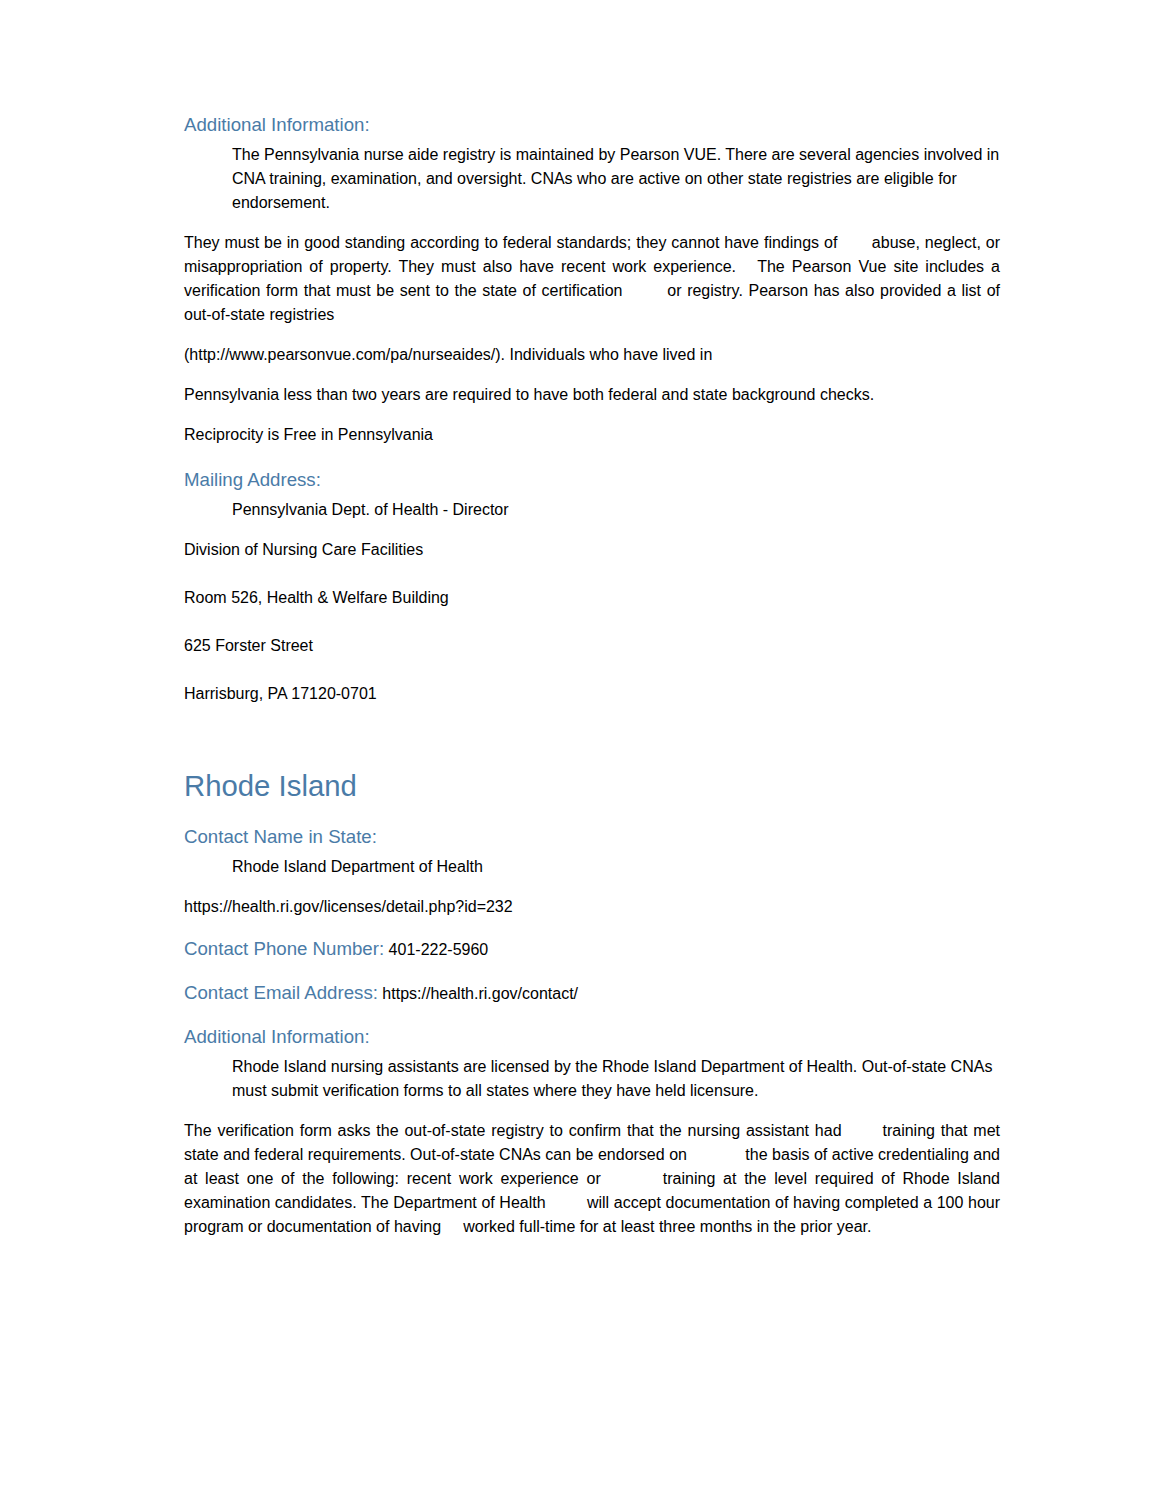Additional Information:
The Pennsylvania nurse aide registry is maintained by Pearson VUE. There are several agencies involved in CNA training, examination, and oversight. CNAs who are active on other state registries are eligible for endorsement.
They must be in good standing according to federal standards; they cannot have findings of abuse, neglect, or misappropriation of property. They must also have recent work experience. The Pearson Vue site includes a verification form that must be sent to the state of certification or registry. Pearson has also provided a list of out-of-state registries
(http://www.pearsonvue.com/pa/nurseaides/). Individuals who have lived in
Pennsylvania less than two years are required to have both federal and state background checks.
Reciprocity is Free in Pennsylvania
Mailing Address:
Pennsylvania Dept. of Health - Director
Division of Nursing Care Facilities
Room 526, Health & Welfare Building
625 Forster Street
Harrisburg, PA 17120-0701
Rhode Island
Contact Name in State:
Rhode Island Department of Health
https://health.ri.gov/licenses/detail.php?id=232
Contact Phone Number:
401-222-5960
Contact Email Address:
https://health.ri.gov/contact/
Additional Information:
Rhode Island nursing assistants are licensed by the Rhode Island Department of Health. Out-of-state CNAs must submit verification forms to all states where they have held licensure.
The verification form asks the out-of-state registry to confirm that the nursing assistant had training that met state and federal requirements. Out-of-state CNAs can be endorsed on the basis of active credentialing and at least one of the following: recent work experience or training at the level required of Rhode Island examination candidates. The Department of Health will accept documentation of having completed a 100 hour program or documentation of having worked full-time for at least three months in the prior year.